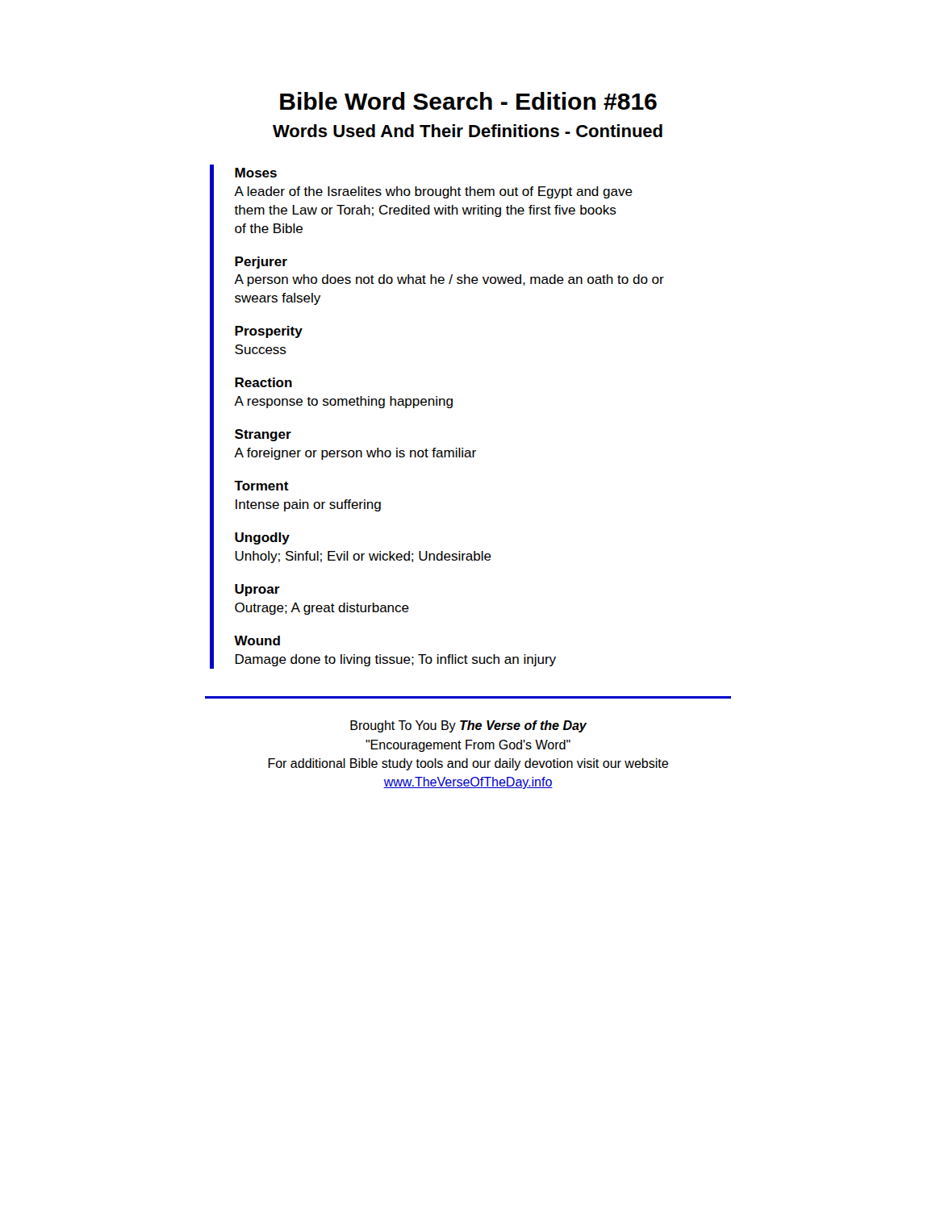Bible Word Search - Edition #816
Words Used And Their Definitions - Continued
Moses
A leader of the Israelites who brought them out of Egypt and gave
them the Law or Torah; Credited with writing the first five books
of the Bible
Perjurer
A person who does not do what he / she vowed, made an oath to do or
swears falsely
Prosperity
Success
Reaction
A response to something happening
Stranger
A foreigner or person who is not familiar
Torment
Intense pain or suffering
Ungodly
Unholy; Sinful; Evil or wicked; Undesirable
Uproar
Outrage; A great disturbance
Wound
Damage done to living tissue; To inflict such an injury
Brought To You By The Verse of the Day
"Encouragement From God's Word"
For additional Bible study tools and our daily devotion visit our website
www.TheVerseOfTheDay.info